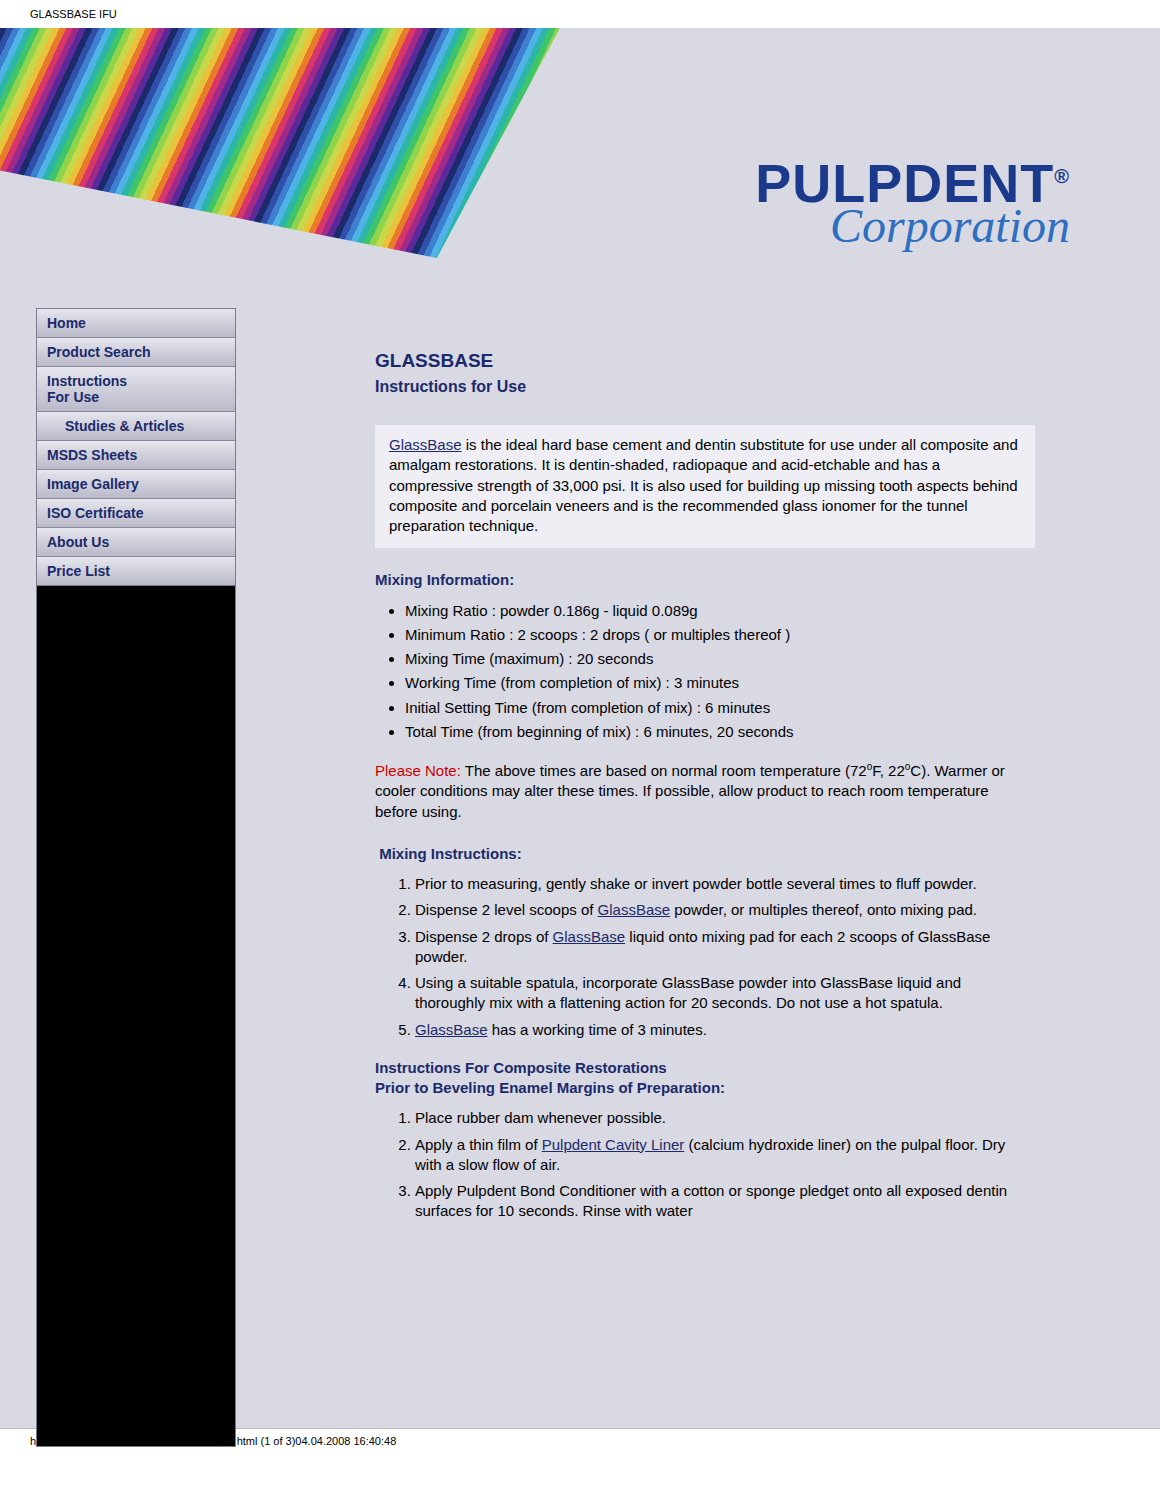GLASSBASE IFU
PULPDENT®
Corporation
Home
Product Search
Instructions
For Use
Studies & Articles
MSDS Sheets
Image Gallery
ISO Certificate
About Us
Price List
GLASSBASE
Instructions for Use
GlassBase is the ideal hard base cement and dentin substitute for use under all composite and amalgam restorations. It is dentin-shaded, radiopaque and acid-etchable and has a compressive strength of 33,000 psi. It is also used for building up missing tooth aspects behind composite and porcelain veneers and is the recommended glass ionomer for the tunnel preparation technique.
Mixing Information:
Mixing Ratio : powder 0.186g - liquid 0.089g
Minimum Ratio : 2 scoops : 2 drops ( or multiples thereof )
Mixing Time (maximum) : 20 seconds
Working Time (from completion of mix) : 3 minutes
Initial Setting Time (from completion of mix) : 6 minutes
Total Time (from beginning of mix) : 6 minutes, 20 seconds
Please Note: The above times are based on normal room temperature (72oF, 22oC). Warmer or cooler conditions may alter these times. If possible, allow product to reach room temperature before using.
Mixing Instructions:
Prior to measuring, gently shake or invert powder bottle several times to fluff powder.
Dispense 2 level scoops of GlassBase powder, or multiples thereof, onto mixing pad.
Dispense 2 drops of GlassBase liquid onto mixing pad for each 2 scoops of GlassBase powder.
Using a suitable spatula, incorporate GlassBase powder into GlassBase liquid and thoroughly mix with a flattening action for 20 seconds. Do not use a hot spatula.
GlassBase has a working time of 3 minutes.
Instructions For Composite Restorations
Prior to Beveling Enamel Margins of Preparation:
Place rubber dam whenever possible.
Apply a thin film of Pulpdent Cavity Liner (calcium hydroxide liner) on the pulpal floor. Dry with a slow flow of air.
Apply Pulpdent Bond Conditioner with a cotton or sponge pledget onto all exposed dentin surfaces for 10 seconds. Rinse with water
http://www.pulpdent.com/cements/g_base.html (1 of 3)04.04.2008 16:40:48